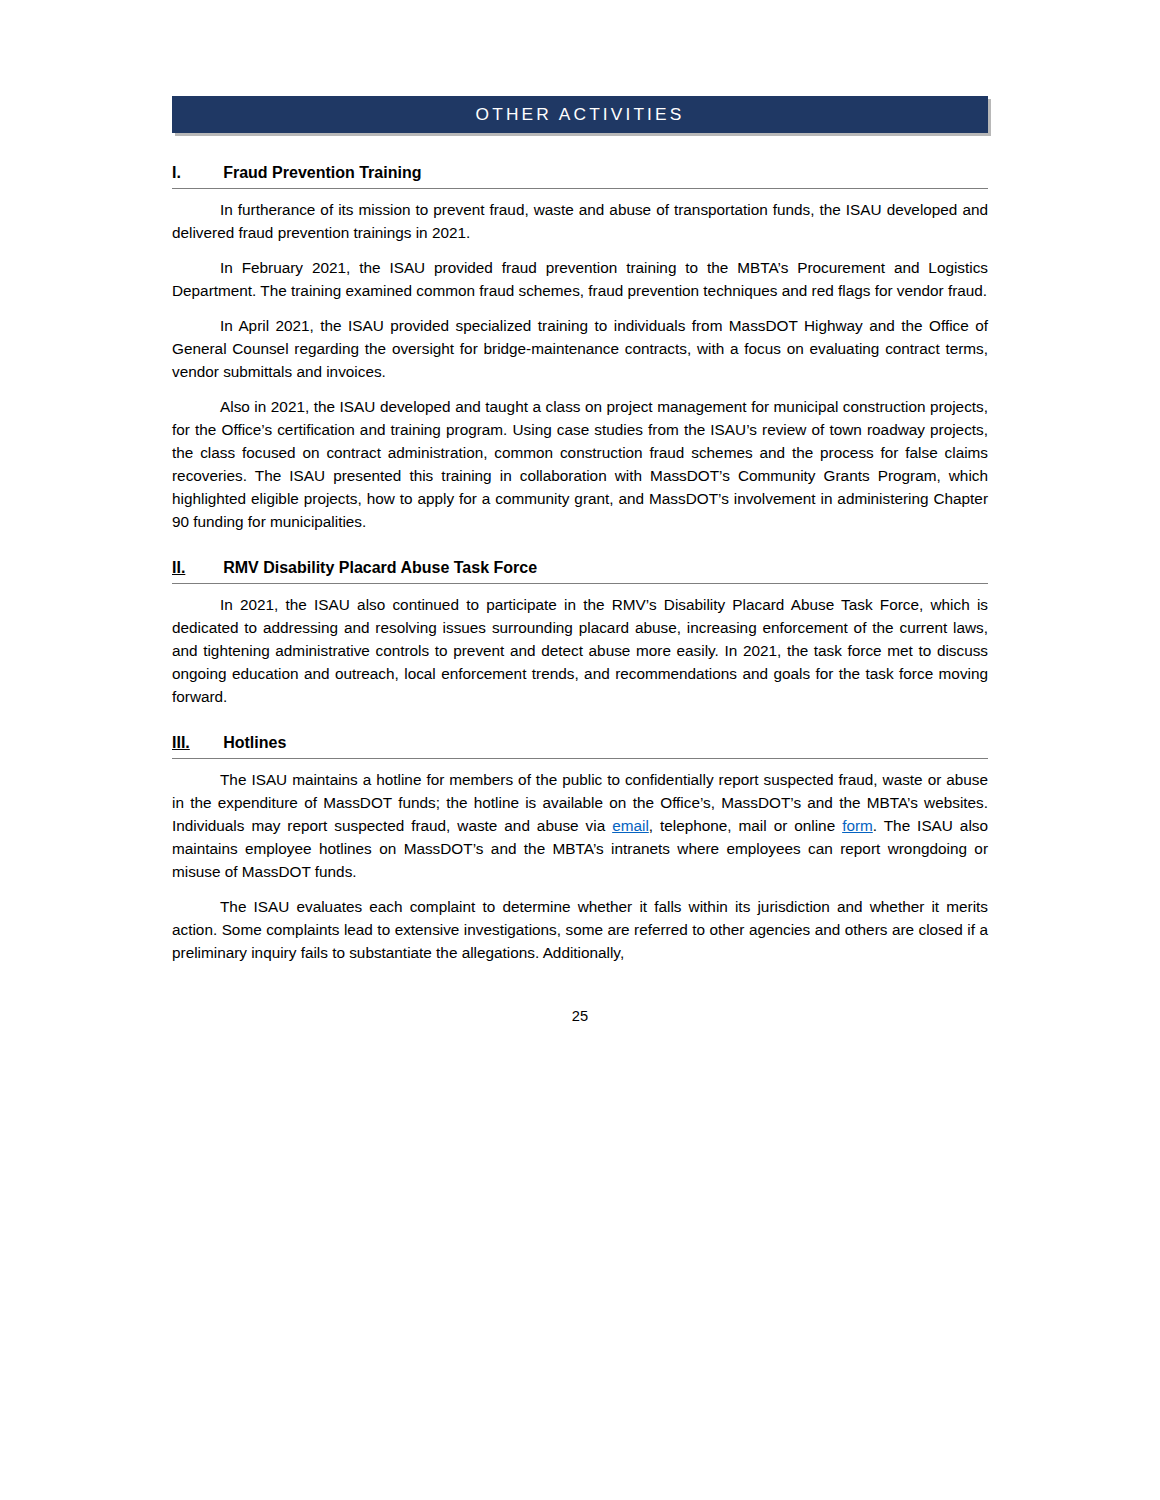OTHER ACTIVITIES
I. Fraud Prevention Training
In furtherance of its mission to prevent fraud, waste and abuse of transportation funds, the ISAU developed and delivered fraud prevention trainings in 2021.
In February 2021, the ISAU provided fraud prevention training to the MBTA’s Procurement and Logistics Department. The training examined common fraud schemes, fraud prevention techniques and red flags for vendor fraud.
In April 2021, the ISAU provided specialized training to individuals from MassDOT Highway and the Office of General Counsel regarding the oversight for bridge-maintenance contracts, with a focus on evaluating contract terms, vendor submittals and invoices.
Also in 2021, the ISAU developed and taught a class on project management for municipal construction projects, for the Office’s certification and training program. Using case studies from the ISAU’s review of town roadway projects, the class focused on contract administration, common construction fraud schemes and the process for false claims recoveries. The ISAU presented this training in collaboration with MassDOT’s Community Grants Program, which highlighted eligible projects, how to apply for a community grant, and MassDOT’s involvement in administering Chapter 90 funding for municipalities.
II. RMV Disability Placard Abuse Task Force
In 2021, the ISAU also continued to participate in the RMV’s Disability Placard Abuse Task Force, which is dedicated to addressing and resolving issues surrounding placard abuse, increasing enforcement of the current laws, and tightening administrative controls to prevent and detect abuse more easily. In 2021, the task force met to discuss ongoing education and outreach, local enforcement trends, and recommendations and goals for the task force moving forward.
III. Hotlines
The ISAU maintains a hotline for members of the public to confidentially report suspected fraud, waste or abuse in the expenditure of MassDOT funds; the hotline is available on the Office’s, MassDOT’s and the MBTA’s websites. Individuals may report suspected fraud, waste and abuse via email, telephone, mail or online form. The ISAU also maintains employee hotlines on MassDOT’s and the MBTA’s intranets where employees can report wrongdoing or misuse of MassDOT funds.
The ISAU evaluates each complaint to determine whether it falls within its jurisdiction and whether it merits action. Some complaints lead to extensive investigations, some are referred to other agencies and others are closed if a preliminary inquiry fails to substantiate the allegations. Additionally,
25